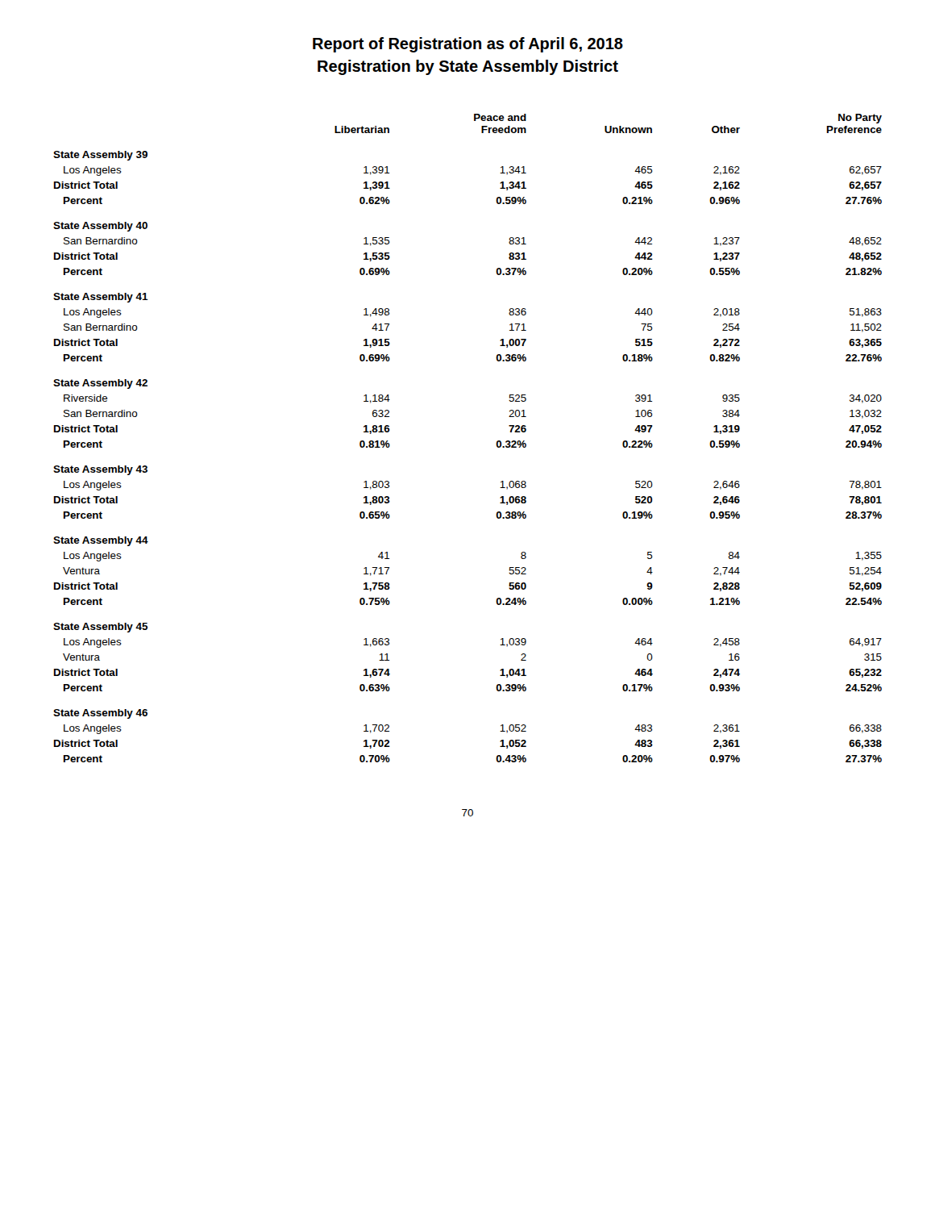Report of Registration as of April 6, 2018
Registration by State Assembly District
| | Libertarian | Peace and Freedom | Unknown | Other | No Party Preference |
| --- | --- | --- | --- | --- | --- |
| State Assembly 39 |
| Los Angeles | 1,391 | 1,341 | 465 | 2,162 | 62,657 |
| District Total | 1,391 | 1,341 | 465 | 2,162 | 62,657 |
| Percent | 0.62% | 0.59% | 0.21% | 0.96% | 27.76% |
| State Assembly 40 |
| San Bernardino | 1,535 | 831 | 442 | 1,237 | 48,652 |
| District Total | 1,535 | 831 | 442 | 1,237 | 48,652 |
| Percent | 0.69% | 0.37% | 0.20% | 0.55% | 21.82% |
| State Assembly 41 |
| Los Angeles | 1,498 | 836 | 440 | 2,018 | 51,863 |
| San Bernardino | 417 | 171 | 75 | 254 | 11,502 |
| District Total | 1,915 | 1,007 | 515 | 2,272 | 63,365 |
| Percent | 0.69% | 0.36% | 0.18% | 0.82% | 22.76% |
| State Assembly 42 |
| Riverside | 1,184 | 525 | 391 | 935 | 34,020 |
| San Bernardino | 632 | 201 | 106 | 384 | 13,032 |
| District Total | 1,816 | 726 | 497 | 1,319 | 47,052 |
| Percent | 0.81% | 0.32% | 0.22% | 0.59% | 20.94% |
| State Assembly 43 |
| Los Angeles | 1,803 | 1,068 | 520 | 2,646 | 78,801 |
| District Total | 1,803 | 1,068 | 520 | 2,646 | 78,801 |
| Percent | 0.65% | 0.38% | 0.19% | 0.95% | 28.37% |
| State Assembly 44 |
| Los Angeles | 41 | 8 | 5 | 84 | 1,355 |
| Ventura | 1,717 | 552 | 4 | 2,744 | 51,254 |
| District Total | 1,758 | 560 | 9 | 2,828 | 52,609 |
| Percent | 0.75% | 0.24% | 0.00% | 1.21% | 22.54% |
| State Assembly 45 |
| Los Angeles | 1,663 | 1,039 | 464 | 2,458 | 64,917 |
| Ventura | 11 | 2 | 0 | 16 | 315 |
| District Total | 1,674 | 1,041 | 464 | 2,474 | 65,232 |
| Percent | 0.63% | 0.39% | 0.17% | 0.93% | 24.52% |
| State Assembly 46 |
| Los Angeles | 1,702 | 1,052 | 483 | 2,361 | 66,338 |
| District Total | 1,702 | 1,052 | 483 | 2,361 | 66,338 |
| Percent | 0.70% | 0.43% | 0.20% | 0.97% | 27.37% |
70